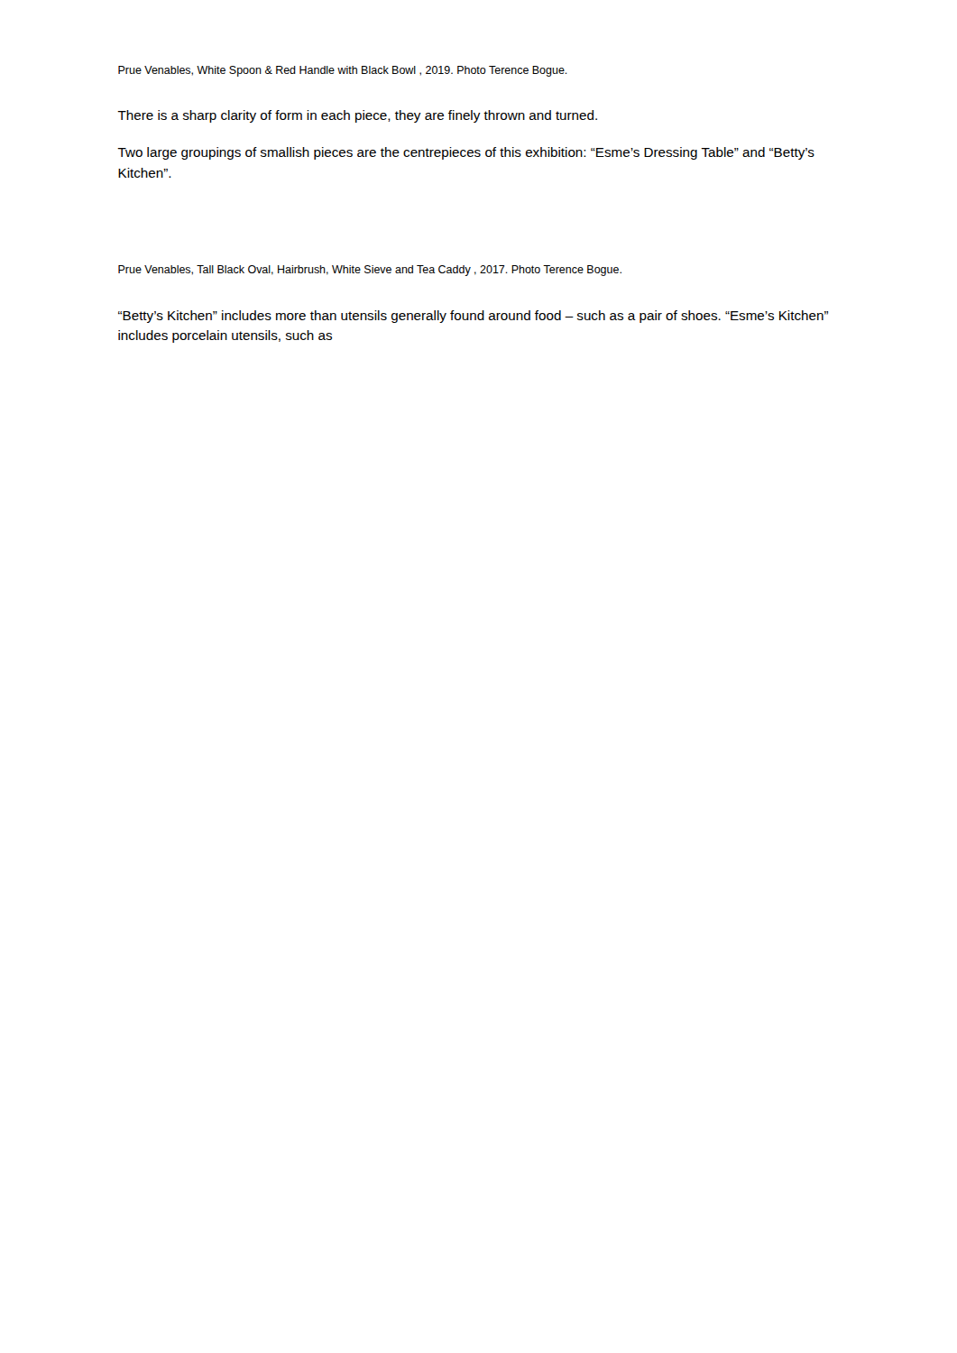Prue Venables, White Spoon & Red Handle with Black Bowl , 2019. Photo Terence Bogue.
There is a sharp clarity of form in each piece, they are finely thrown and turned.
Two large groupings of smallish pieces are the centrepieces of this exhibition: “Esme’s Dressing Table” and “Betty’s Kitchen”.
Prue Venables, Tall Black Oval, Hairbrush, White Sieve and Tea Caddy , 2017. Photo Terence Bogue.
“Betty’s Kitchen” includes more than utensils generally found around food – such as a pair of shoes. “Esme’s Kitchen” includes porcelain utensils, such as